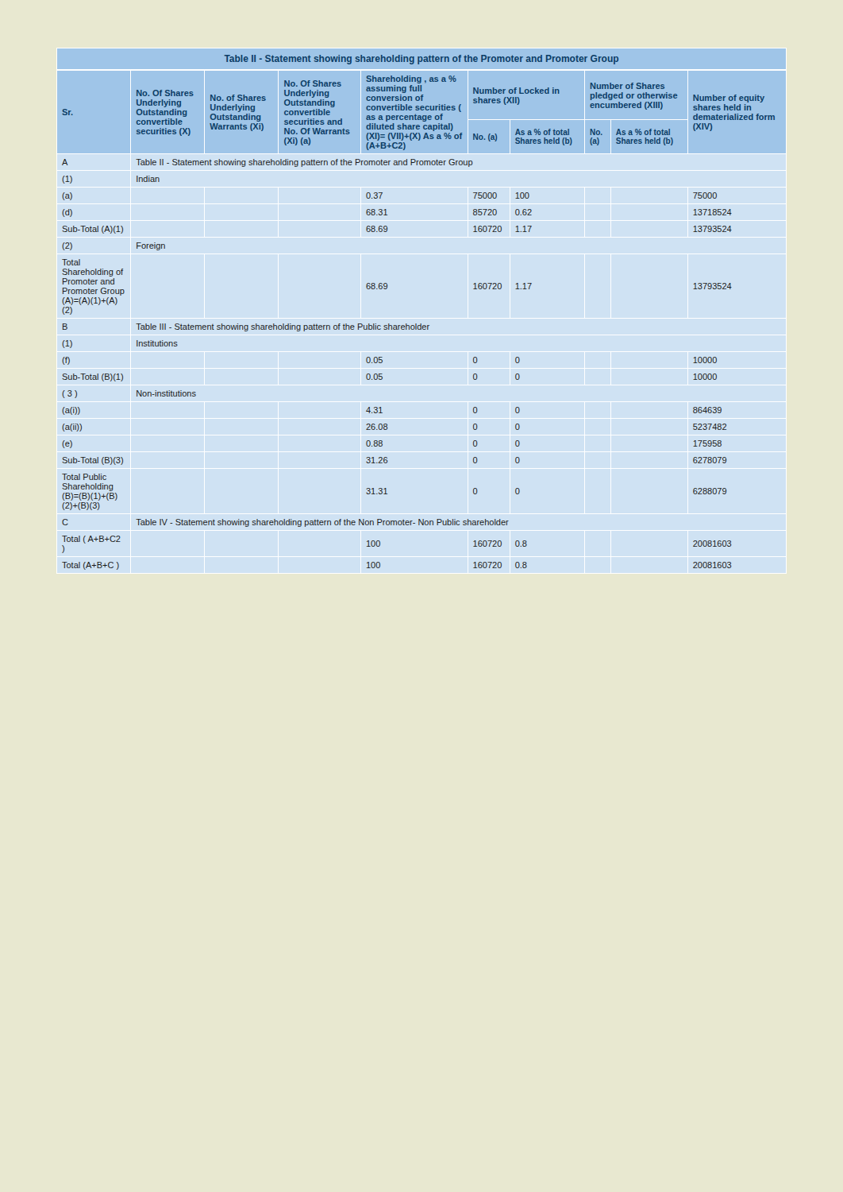Table II - Statement showing shareholding pattern of the Promoter and Promoter Group
| Sr. | No. Of Shares Underlying Outstanding convertible securities (X) | No. of Shares Underlying Outstanding Warrants (Xi) | No. Of Shares Underlying Outstanding convertible securities and No. Of Warrants (Xi) (a) | Shareholding , as a % assuming full conversion of convertible securities ( as a percentage of diluted share capital) (XI)= (VII)+(X) As a % of (A+B+C2) | Number of Locked in shares (XII) | Number of Shares pledged or otherwise encumbered (XIII) | Number of equity shares held in dematerialized form (XIV) |
| --- | --- | --- | --- | --- | --- | --- | --- |
| No. (a) | As a % of total Shares held (b) | No. (a) | As a % of total Shares held (b) |
| A | Table II - Statement showing shareholding pattern of the Promoter and Promoter Group |
| (1) | Indian |
| (a) | | | | 0.37 | 75000 | 100 | | | 75000 |
| (d) | | | | 68.31 | 85720 | 0.62 | | | 13718524 |
| Sub-Total (A)(1) | | | | 68.69 | 160720 | 1.17 | | | 13793524 |
| (2) | Foreign |
| Total Shareholding of Promoter and Promoter Group (A)=(A)(1)+(A)(2) | | | | 68.69 | 160720 | 1.17 | | | 13793524 |
| B | Table III - Statement showing shareholding pattern of the Public shareholder |
| (1) | Institutions |
| (f) | | | | 0.05 | 0 | 0 | | | 10000 |
| Sub-Total (B)(1) | | | | 0.05 | 0 | 0 | | | 10000 |
| ( 3 ) | Non-institutions |
| (a(i)) | | | | 4.31 | 0 | 0 | | | 864639 |
| (a(ii)) | | | | 26.08 | 0 | 0 | | | 5237482 |
| (e) | | | | 0.88 | 0 | 0 | | | 175958 |
| Sub-Total (B)(3) | | | | 31.26 | 0 | 0 | | | 6278079 |
| Total Public Shareholding (B)=(B)(1)+(B)(2)+(B)(3) | | | | 31.31 | 0 | 0 | | | 6288079 |
| C | Table IV - Statement showing shareholding pattern of the Non Promoter- Non Public shareholder |
| Total ( A+B+C2 ) | | | | 100 | 160720 | 0.8 | | | 20081603 |
| Total (A+B+C ) | | | | 100 | 160720 | 0.8 | | | 20081603 |